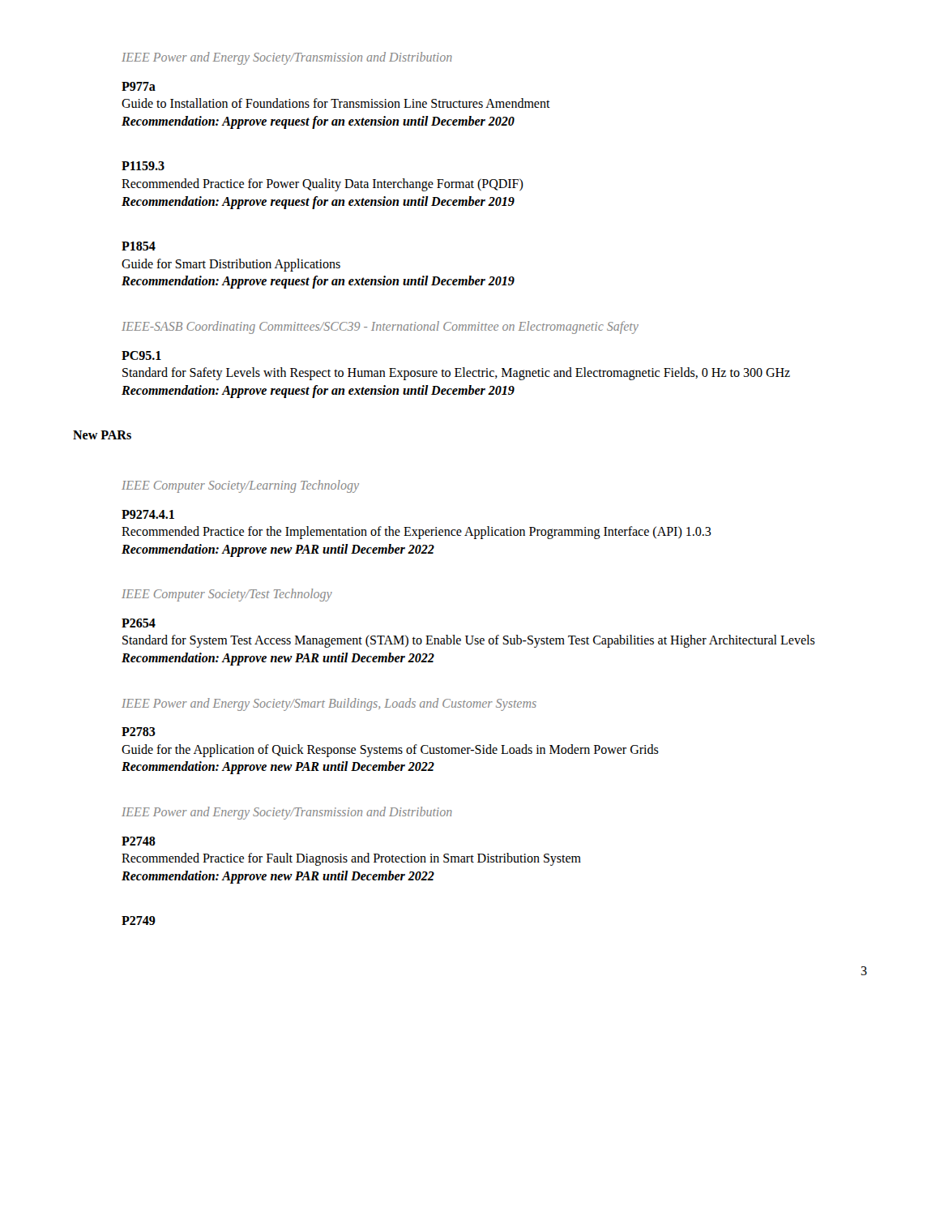IEEE Power and Energy Society/Transmission and Distribution
P977a
Guide to Installation of Foundations for Transmission Line Structures Amendment
Recommendation: Approve request for an extension until December 2020
P1159.3
Recommended Practice for Power Quality Data Interchange Format (PQDIF)
Recommendation: Approve request for an extension until December 2019
P1854
Guide for Smart Distribution Applications
Recommendation: Approve request for an extension until December 2019
IEEE-SASB Coordinating Committees/SCC39 - International Committee on Electromagnetic Safety
PC95.1
Standard for Safety Levels with Respect to Human Exposure to Electric, Magnetic and Electromagnetic Fields, 0 Hz to 300 GHz
Recommendation: Approve request for an extension until December 2019
New PARs
IEEE Computer Society/Learning Technology
P9274.4.1
Recommended Practice for the Implementation of the Experience Application Programming Interface (API) 1.0.3
Recommendation: Approve new PAR until December 2022
IEEE Computer Society/Test Technology
P2654
Standard for System Test Access Management (STAM) to Enable Use of Sub-System Test Capabilities at Higher Architectural Levels
Recommendation: Approve new PAR until December 2022
IEEE Power and Energy Society/Smart Buildings, Loads and Customer Systems
P2783
Guide for the Application of Quick Response Systems of Customer-Side Loads in Modern Power Grids
Recommendation: Approve new PAR until December 2022
IEEE Power and Energy Society/Transmission and Distribution
P2748
Recommended Practice for Fault Diagnosis and Protection in Smart Distribution System
Recommendation: Approve new PAR until December 2022
P2749
3